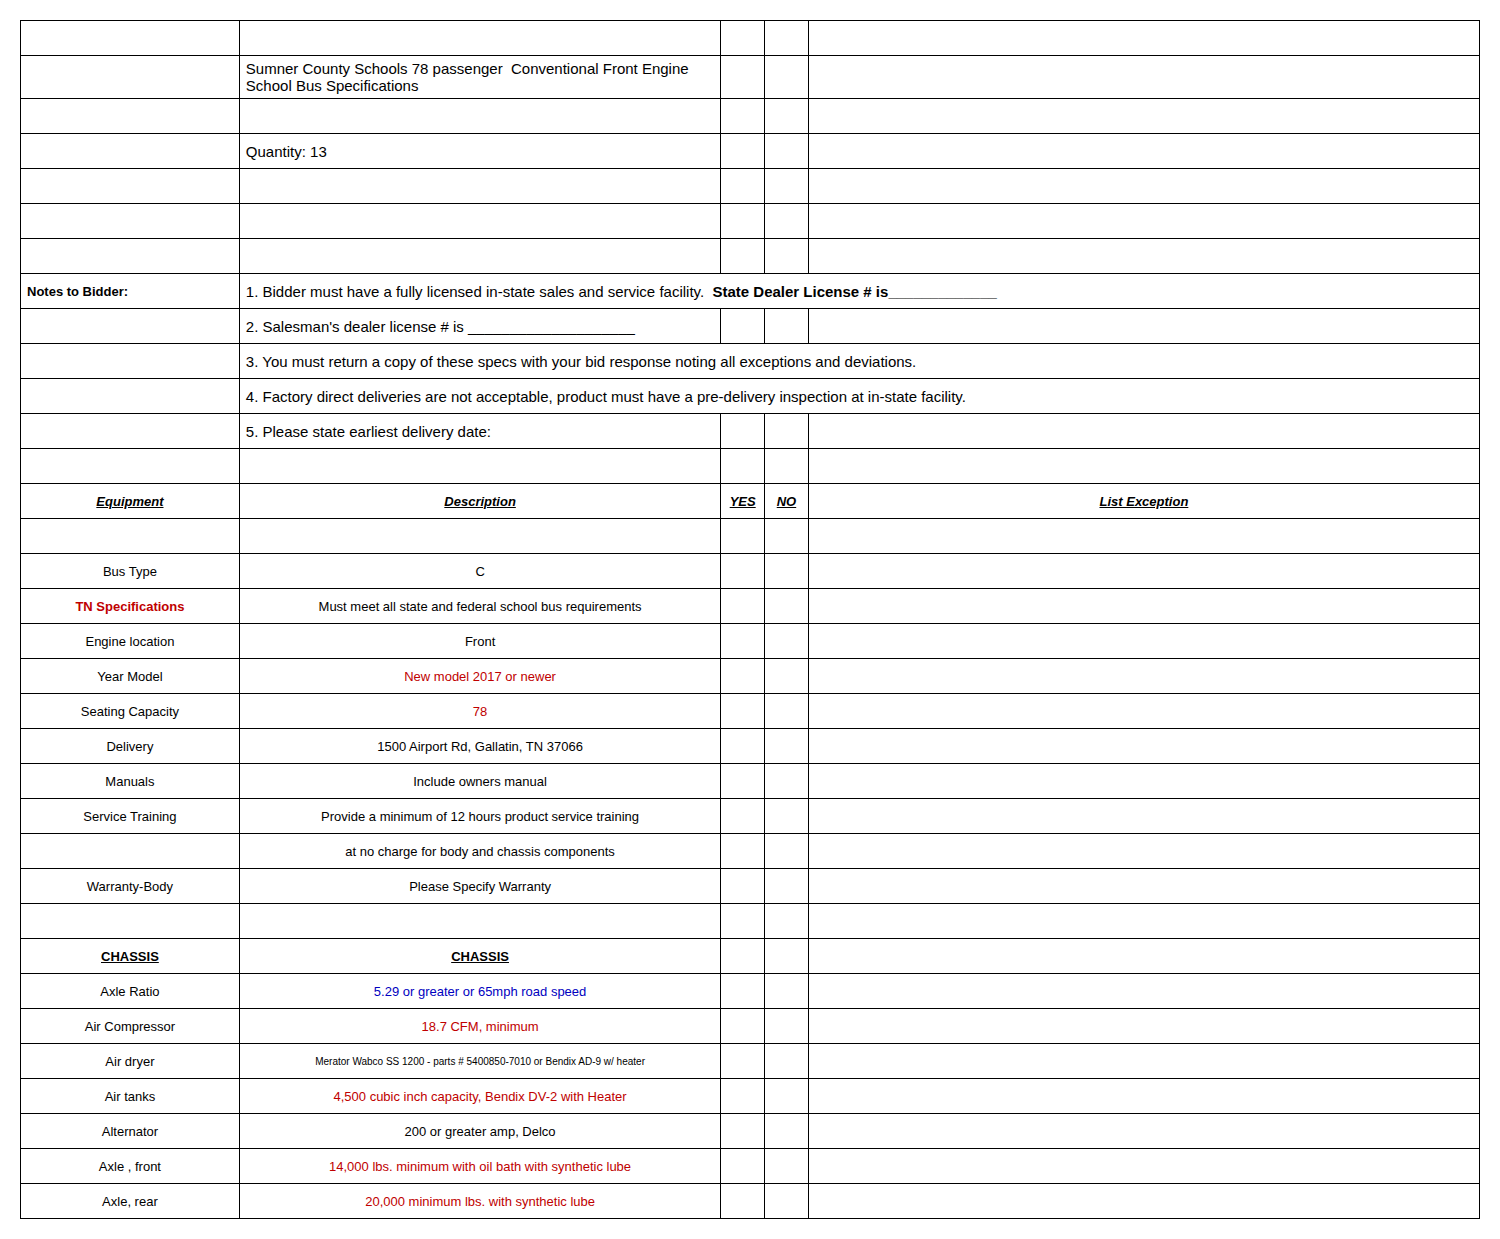| | Sumner County Schools 78 passenger Conventional Front Engine School Bus Specifications | | | |
| | Quantity: 13 | | | |
| Notes to Bidder: | 1. Bidder must have a fully licensed in-state sales and service facility. State Dealer License # is_____________ |
| | 2. Salesman's dealer license # is ____________________ | | | |
| | 3. You must return a copy of these specs with your bid response noting all exceptions and deviations. |
| | 4. Factory direct deliveries are not acceptable, product must have a pre-delivery inspection at in-state facility. |
| | 5. Please state earliest delivery date: | | | |
| Equipment | Description | YES | NO | List Exception |
| Bus Type | C | | | |
| TN Specifications | Must meet all state and federal school bus requirements | | | |
| Engine location | Front | | | |
| Year Model | New model 2017 or newer | | | |
| Seating Capacity | 78 | | | |
| Delivery | 1500 Airport Rd, Gallatin, TN 37066 | | | |
| Manuals | Include owners manual | | | |
| Service Training | Provide a minimum of 12 hours product service training | | | |
| | at no charge for body and chassis components | | | |
| Warranty-Body | Please Specify Warranty | | | |
| CHASSIS | CHASSIS | | | |
| Axle Ratio | 5.29 or greater or 65mph road speed | | | |
| Air Compressor | 18.7 CFM, minimum | | | |
| Air dryer | Merator Wabco SS 1200 - parts # 5400850-7010 or Bendix AD-9 w/ heater | | | |
| Air tanks | 4,500 cubic inch capacity, Bendix DV-2 with Heater | | | |
| Alternator | 200 or greater amp, Delco | | | |
| Axle , front | 14,000 lbs. minimum with oil bath with synthetic lube | | | |
| Axle, rear | 20,000 minimum lbs. with synthetic lube | | | |